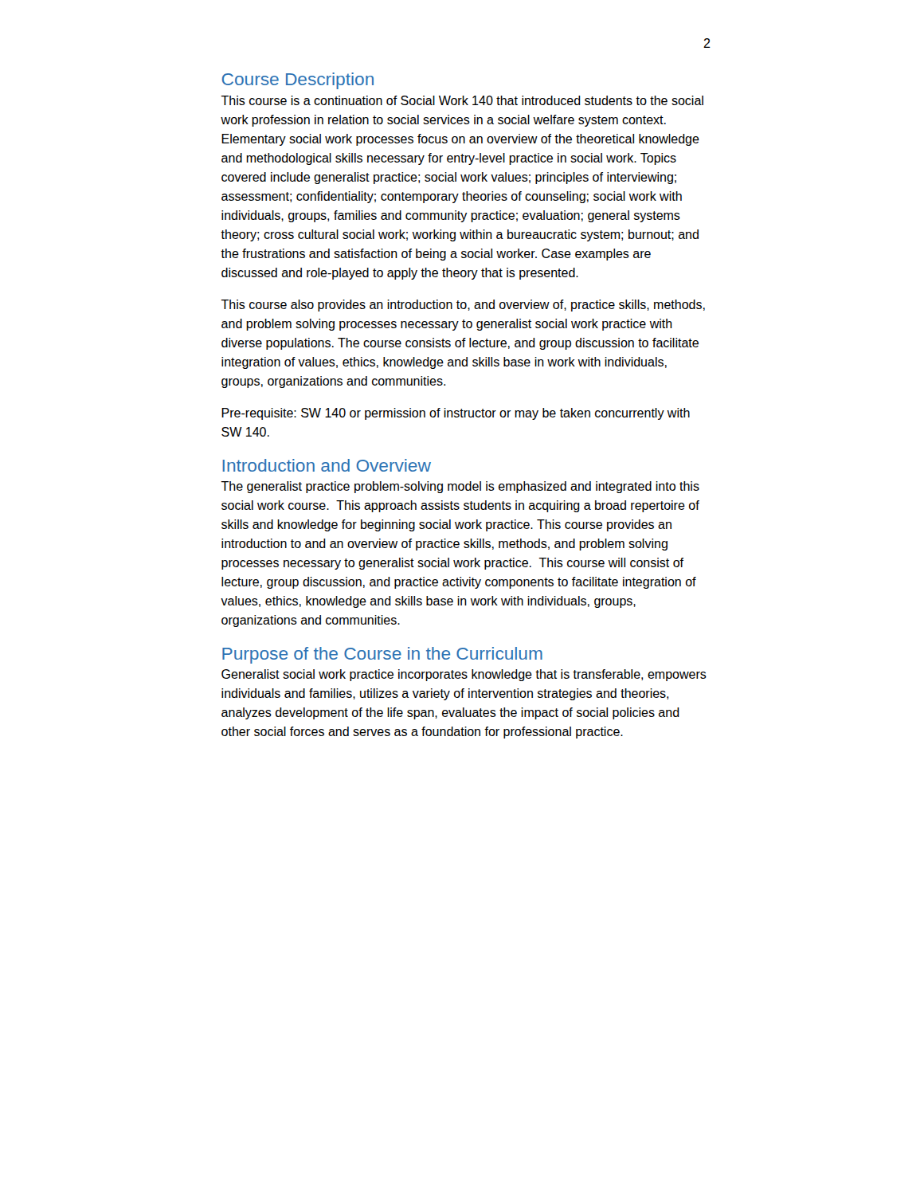2
Course Description
This course is a continuation of Social Work 140 that introduced students to the social work profession in relation to social services in a social welfare system context. Elementary social work processes focus on an overview of the theoretical knowledge and methodological skills necessary for entry-level practice in social work. Topics covered include generalist practice; social work values; principles of interviewing; assessment; confidentiality; contemporary theories of counseling; social work with individuals, groups, families and community practice; evaluation; general systems theory; cross cultural social work; working within a bureaucratic system; burnout; and the frustrations and satisfaction of being a social worker. Case examples are discussed and role-played to apply the theory that is presented.
This course also provides an introduction to, and overview of, practice skills, methods, and problem solving processes necessary to generalist social work practice with diverse populations. The course consists of lecture, and group discussion to facilitate integration of values, ethics, knowledge and skills base in work with individuals, groups, organizations and communities.
Pre-requisite: SW 140 or permission of instructor or may be taken concurrently with SW 140.
Introduction and Overview
The generalist practice problem-solving model is emphasized and integrated into this social work course. This approach assists students in acquiring a broad repertoire of skills and knowledge for beginning social work practice. This course provides an introduction to and an overview of practice skills, methods, and problem solving processes necessary to generalist social work practice. This course will consist of lecture, group discussion, and practice activity components to facilitate integration of values, ethics, knowledge and skills base in work with individuals, groups, organizations and communities.
Purpose of the Course in the Curriculum
Generalist social work practice incorporates knowledge that is transferable, empowers individuals and families, utilizes a variety of intervention strategies and theories, analyzes development of the life span, evaluates the impact of social policies and other social forces and serves as a foundation for professional practice.